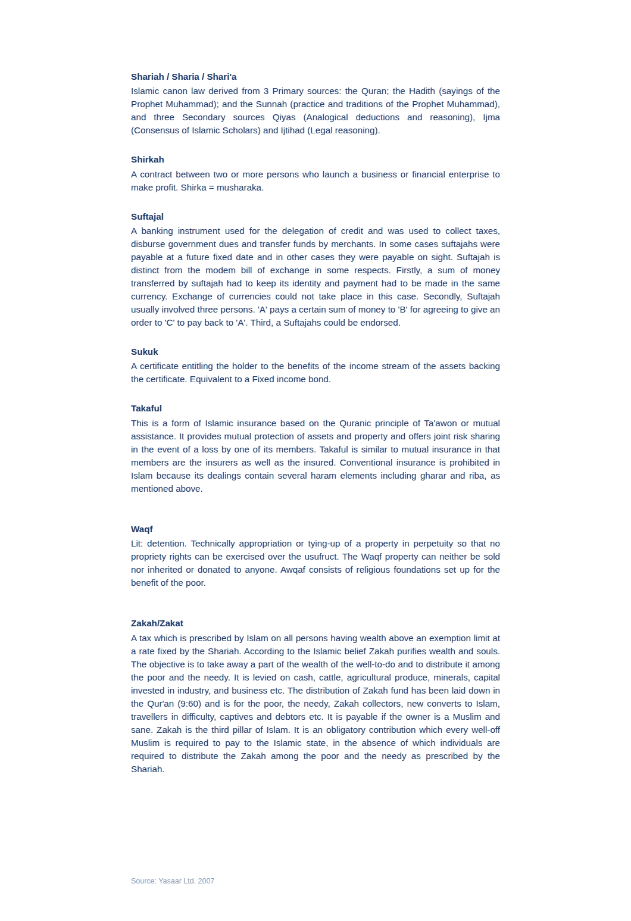Shariah / Sharia / Shari'a
Islamic canon law derived from 3 Primary sources: the Quran; the Hadith (sayings of the Prophet Muhammad); and the Sunnah (practice and traditions of the Prophet Muhammad), and three Secondary sources Qiyas (Analogical deductions and reasoning), Ijma (Consensus of Islamic Scholars) and Ijtihad (Legal reasoning).
Shirkah
A contract between two or more persons who launch a business or financial enterprise to make profit. Shirka = musharaka.
Suftajal
A banking instrument used for the delegation of credit and was used to collect taxes, disburse government dues and transfer funds by merchants. In some cases suftajahs were payable at a future fixed date and in other cases they were payable on sight. Suftajah is distinct from the modem bill of exchange in some respects. Firstly, a sum of money transferred by suftajah had to keep its identity and payment had to be made in the same currency. Exchange of currencies could not take place in this case. Secondly, Suftajah usually involved three persons. 'A' pays a certain sum of money to 'B' for agreeing to give an order to 'C' to pay back to 'A'. Third, a Suftajahs could be endorsed.
Sukuk
A certificate entitling the holder to the benefits of the income stream of the assets backing the certificate. Equivalent to a Fixed income bond.
Takaful
This is a form of Islamic insurance based on the Quranic principle of Ta'awon or mutual assistance. It provides mutual protection of assets and property and offers joint risk sharing in the event of a loss by one of its members. Takaful is similar to mutual insurance in that members are the insurers as well as the insured. Conventional insurance is prohibited in Islam because its dealings contain several haram elements including gharar and riba, as mentioned above.
Waqf
Lit: detention. Technically appropriation or tying-up of a property in perpetuity so that no propriety rights can be exercised over the usufruct. The Waqf property can neither be sold nor inherited or donated to anyone. Awqaf consists of religious foundations set up for the benefit of the poor.
Zakah/Zakat
A tax which is prescribed by Islam on all persons having wealth above an exemption limit at a rate fixed by the Shariah. According to the Islamic belief Zakah purifies wealth and souls. The objective is to take away a part of the wealth of the well-to-do and to distribute it among the poor and the needy. It is levied on cash, cattle, agricultural produce, minerals, capital invested in industry, and business etc. The distribution of Zakah fund has been laid down in the Qur'an (9:60) and is for the poor, the needy, Zakah collectors, new converts to Islam, travellers in difficulty, captives and debtors etc. It is payable if the owner is a Muslim and sane. Zakah is the third pillar of Islam. It is an obligatory contribution which every well-off Muslim is required to pay to the Islamic state, in the absence of which individuals are required to distribute the Zakah among the poor and the needy as prescribed by the Shariah.
Source: Yasaar Ltd. 2007